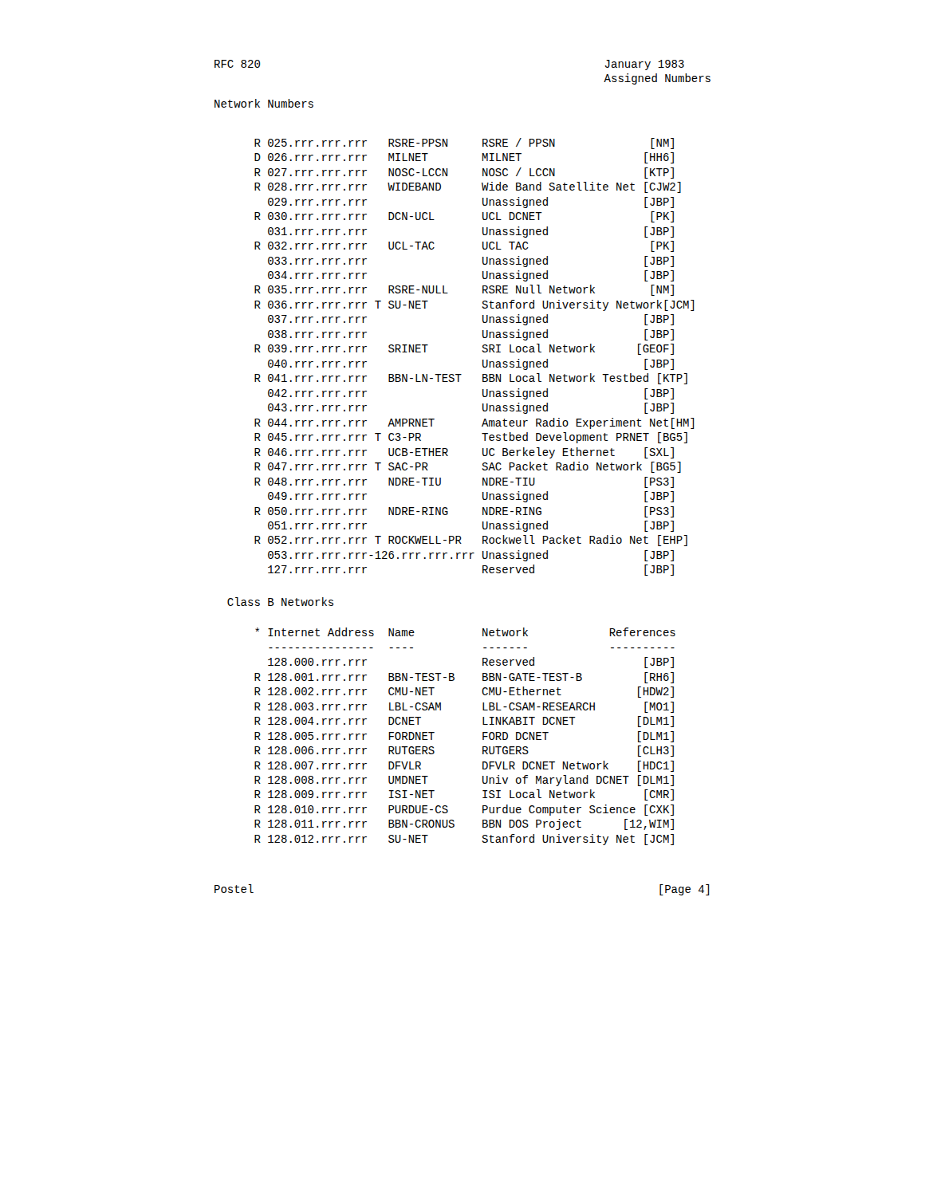RFC 820
January 1983 Assigned Numbers
Network Numbers
      R 025.rrr.rrr.rrr   RSRE-PPSN     RSRE / PPSN              [NM]
      D 026.rrr.rrr.rrr   MILNET        MILNET                  [HH6]
      R 027.rrr.rrr.rrr   NOSC-LCCN     NOSC / LCCN             [KTP]
      R 028.rrr.rrr.rrr   WIDEBAND      Wide Band Satellite Net [CJW2]
        029.rrr.rrr.rrr                 Unassigned              [JBP]
      R 030.rrr.rrr.rrr   DCN-UCL       UCL DCNET                [PK]
        031.rrr.rrr.rrr                 Unassigned              [JBP]
      R 032.rrr.rrr.rrr   UCL-TAC       UCL TAC                  [PK]
        033.rrr.rrr.rrr                 Unassigned              [JBP]
        034.rrr.rrr.rrr                 Unassigned              [JBP]
      R 035.rrr.rrr.rrr   RSRE-NULL     RSRE Null Network        [NM]
      R 036.rrr.rrr.rrr T SU-NET        Stanford University Network[JCM]
        037.rrr.rrr.rrr                 Unassigned              [JBP]
        038.rrr.rrr.rrr                 Unassigned              [JBP]
      R 039.rrr.rrr.rrr   SRINET        SRI Local Network      [GEOF]
        040.rrr.rrr.rrr                 Unassigned              [JBP]
      R 041.rrr.rrr.rrr   BBN-LN-TEST   BBN Local Network Testbed [KTP]
        042.rrr.rrr.rrr                 Unassigned              [JBP]
        043.rrr.rrr.rrr                 Unassigned              [JBP]
      R 044.rrr.rrr.rrr   AMPRNET       Amateur Radio Experiment Net[HM]
      R 045.rrr.rrr.rrr T C3-PR         Testbed Development PRNET [BG5]
      R 046.rrr.rrr.rrr   UCB-ETHER     UC Berkeley Ethernet    [SXL]
      R 047.rrr.rrr.rrr T SAC-PR        SAC Packet Radio Network [BG5]
      R 048.rrr.rrr.rrr   NDRE-TIU      NDRE-TIU                [PS3]
        049.rrr.rrr.rrr                 Unassigned              [JBP]
      R 050.rrr.rrr.rrr   NDRE-RING     NDRE-RING               [PS3]
        051.rrr.rrr.rrr                 Unassigned              [JBP]
      R 052.rrr.rrr.rrr T ROCKWELL-PR   Rockwell Packet Radio Net [EHP]
        053.rrr.rrr.rrr-126.rrr.rrr.rrr Unassigned              [JBP]
        127.rrr.rrr.rrr                 Reserved                [JBP]
Class B Networks
      * Internet Address  Name          Network            References
        ----------------  ----          -------            ----------
        128.000.rrr.rrr                 Reserved                [JBP]
      R 128.001.rrr.rrr   BBN-TEST-B    BBN-GATE-TEST-B         [RH6]
      R 128.002.rrr.rrr   CMU-NET       CMU-Ethernet           [HDW2]
      R 128.003.rrr.rrr   LBL-CSAM      LBL-CSAM-RESEARCH       [MO1]
      R 128.004.rrr.rrr   DCNET         LINKABIT DCNET         [DLM1]
      R 128.005.rrr.rrr   FORDNET       FORD DCNET             [DLM1]
      R 128.006.rrr.rrr   RUTGERS       RUTGERS                [CLH3]
      R 128.007.rrr.rrr   DFVLR         DFVLR DCNET Network    [HDC1]
      R 128.008.rrr.rrr   UMDNET        Univ of Maryland DCNET [DLM1]
      R 128.009.rrr.rrr   ISI-NET       ISI Local Network       [CMR]
      R 128.010.rrr.rrr   PURDUE-CS     Purdue Computer Science [CXK]
      R 128.011.rrr.rrr   BBN-CRONUS    BBN DOS Project      [12,WIM]
      R 128.012.rrr.rrr   SU-NET        Stanford University Net [JCM]
Postel
[Page 4]